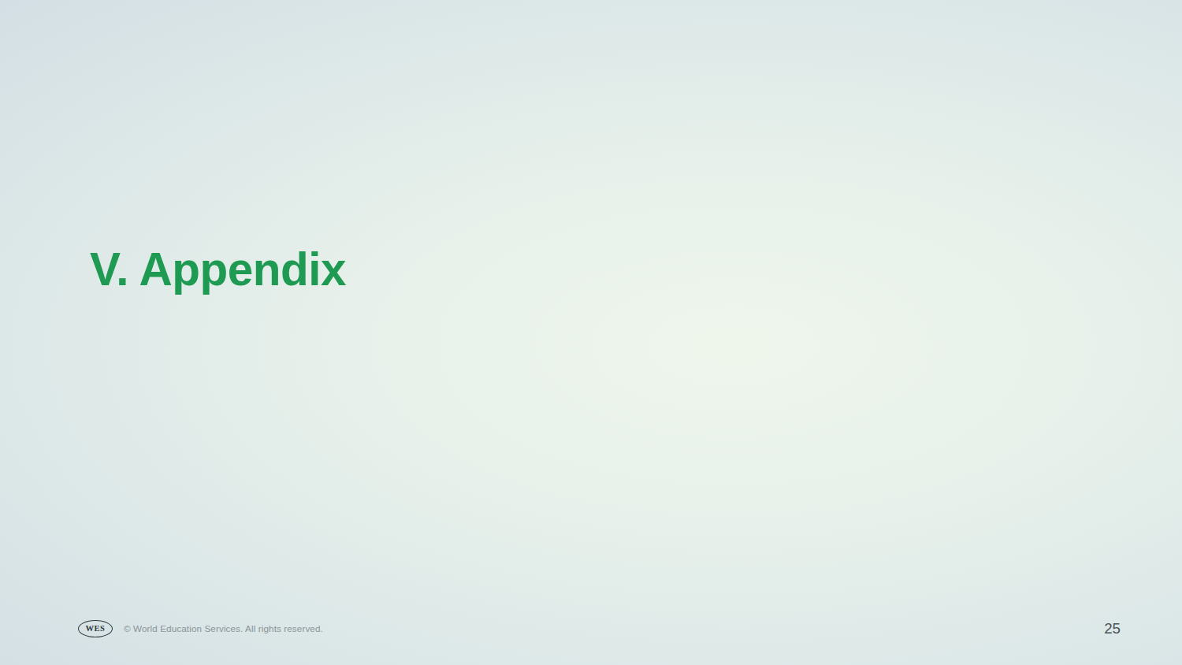V. Appendix
WES © World Education Services. All rights reserved. 25